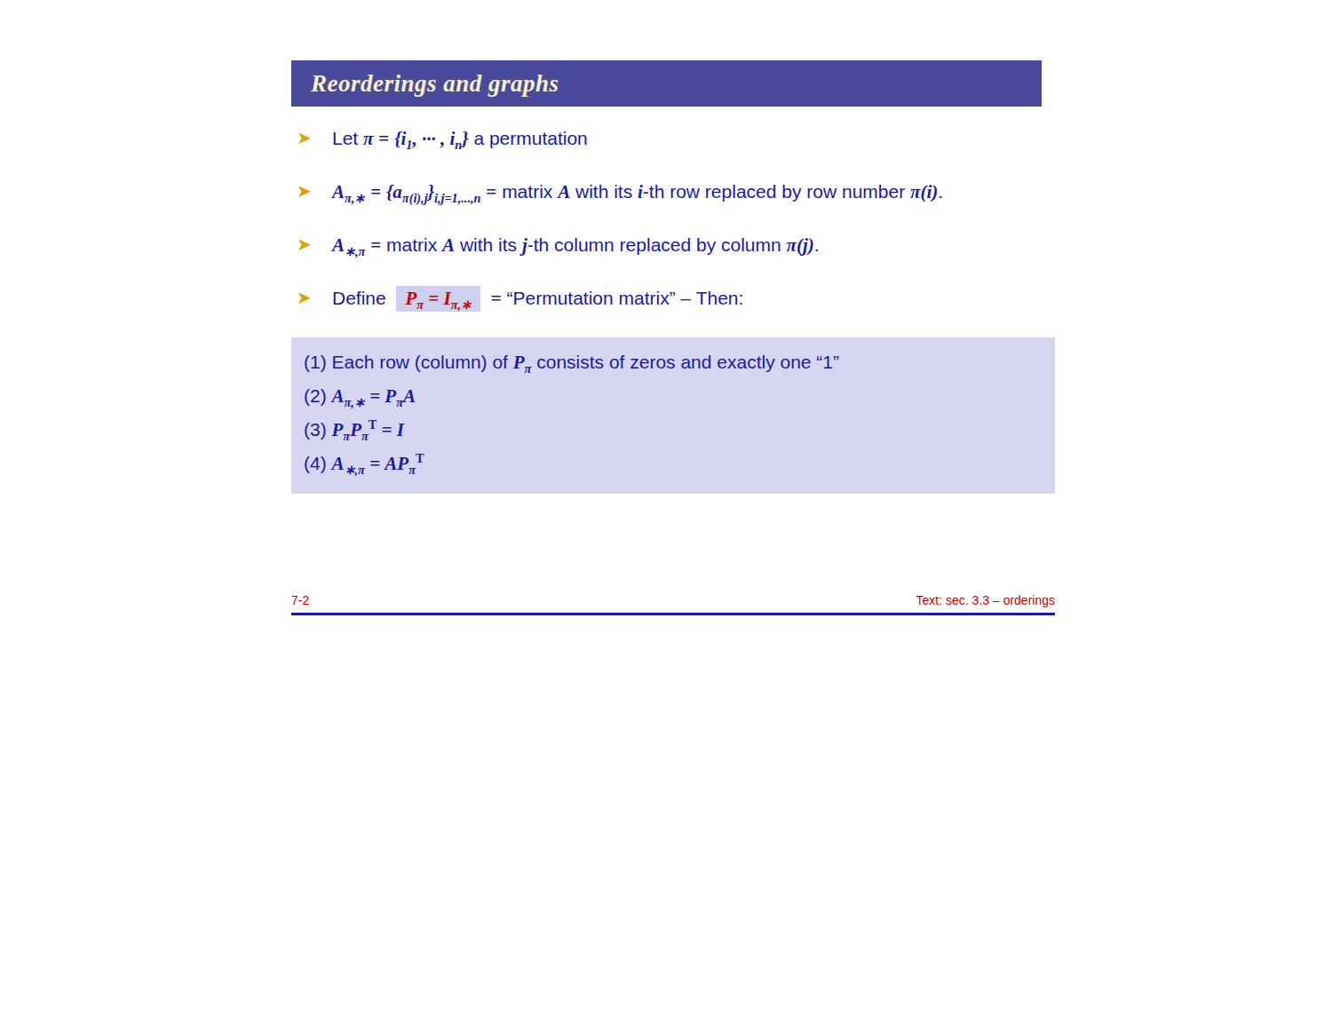Reorderings and graphs
Let π = {i1, ··· , in} a permutation
Aπ,∗ = {aπ(i),j}i,j=1,...,n = matrix A with its i-th row replaced by row number π(i).
A∗,π = matrix A with its j-th column replaced by column π(j).
Define Pπ = Iπ,∗ = “Permutation matrix” – Then:
(1) Each row (column) of Pπ consists of zeros and exactly one “1”
(2) Aπ,∗ = Pπ A
(3) Pπ PπT = I
(4) A∗,π = APπT
7-2
Text: sec. 3.3 – orderings